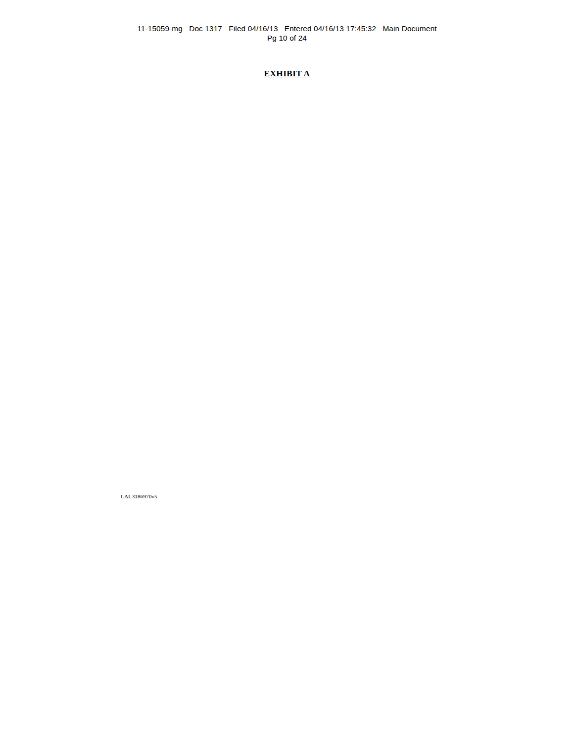11-15059-mg Doc 1317 Filed 04/16/13 Entered 04/16/13 17:45:32 Main Document Pg 10 of 24
EXHIBIT A
LAI-3186970v5